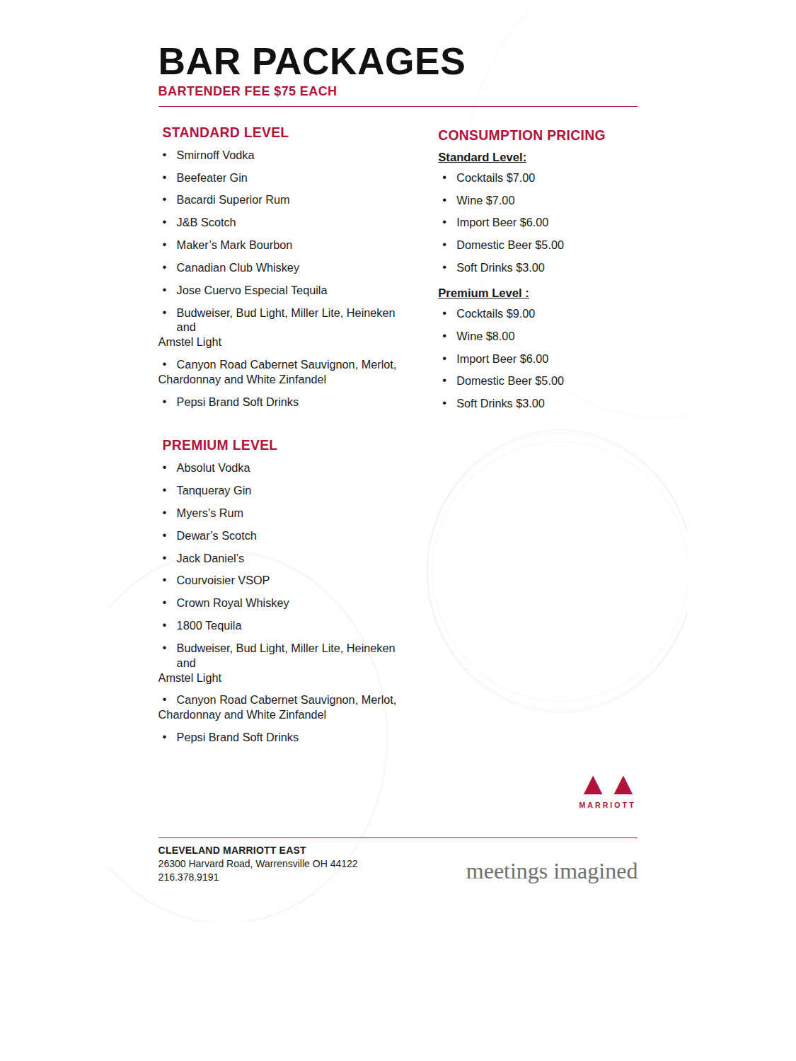BAR PACKAGES
BARTENDER FEE $75 EACH
STANDARD LEVEL
Smirnoff Vodka
Beefeater Gin
Bacardi Superior Rum
J&B Scotch
Maker’s Mark Bourbon
Canadian Club Whiskey
Jose Cuervo Especial Tequila
Budweiser, Bud Light, Miller Lite, Heineken and Amstel Light
Canyon Road Cabernet Sauvignon, Merlot, Chardonnay and White Zinfandel
Pepsi Brand Soft Drinks
PREMIUM LEVEL
Absolut Vodka
Tanqueray Gin
Myers’s Rum
Dewar’s Scotch
Jack Daniel’s
Courvoisier VSOP
Crown Royal Whiskey
1800 Tequila
Budweiser, Bud Light, Miller Lite, Heineken and Amstel Light
Canyon Road Cabernet Sauvignon, Merlot, Chardonnay and White Zinfandel
Pepsi Brand Soft Drinks
CONSUMPTION PRICING
Standard Level:
Cocktails $7.00
Wine $7.00
Import Beer $6.00
Domestic Beer $5.00
Soft Drinks $3.00
Premium Level :
Cocktails $9.00
Wine $8.00
Import Beer $6.00
Domestic Beer $5.00
Soft Drinks $3.00
▲▲
MARRIOTT
CLEVELAND MARRIOTT EAST
26300 Harvard Road, Warrensville OH 44122
216.378.9191
meetings imagined